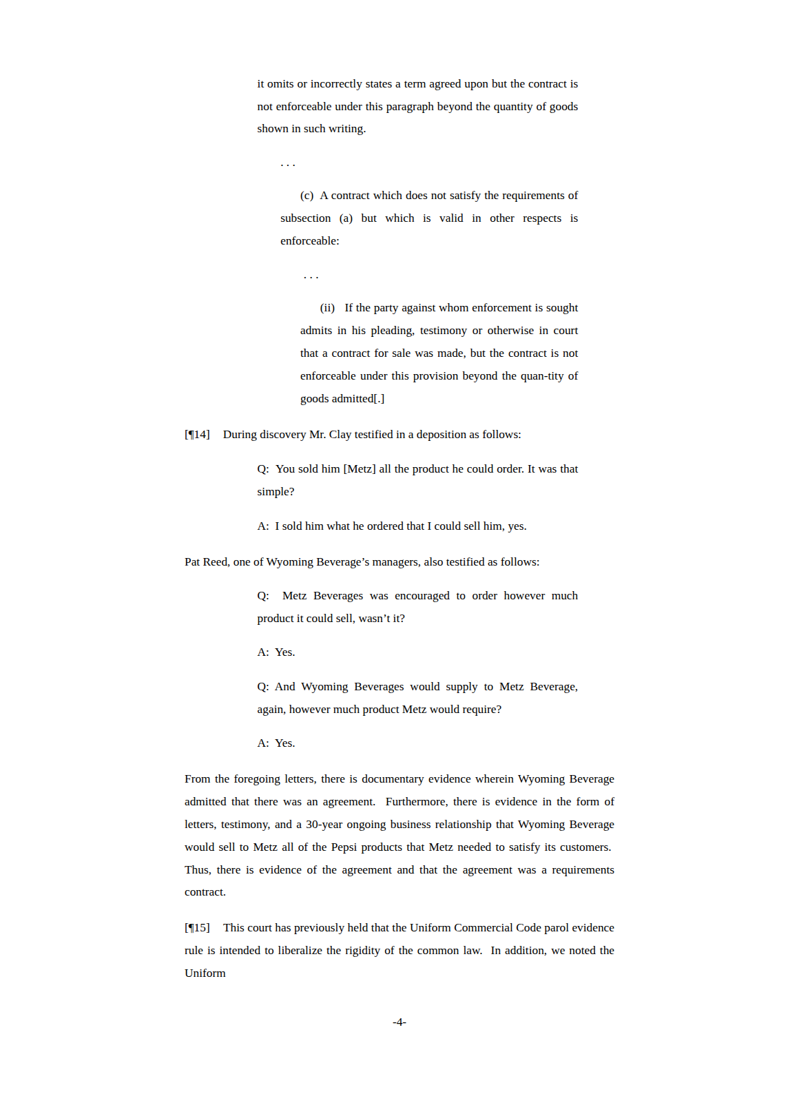it omits or incorrectly states a term agreed upon but the contract is not enforceable under this paragraph beyond the quantity of goods shown in such writing.
. . .
(c) A contract which does not satisfy the requirements of subsection (a) but which is valid in other respects is enforceable:
. . .
(ii) If the party against whom enforcement is sought admits in his pleading, testimony or otherwise in court that a contract for sale was made, but the contract is not enforceable under this provision beyond the quan-tity of goods admitted[.]
[¶14] During discovery Mr. Clay testified in a deposition as follows:
Q: You sold him [Metz] all the product he could order. It was that simple?
A: I sold him what he ordered that I could sell him, yes.
Pat Reed, one of Wyoming Beverage’s managers, also testified as follows:
Q: Metz Beverages was encouraged to order however much product it could sell, wasn’t it?
A: Yes.
Q: And Wyoming Beverages would supply to Metz Beverage, again, however much product Metz would require?
A: Yes.
From the foregoing letters, there is documentary evidence wherein Wyoming Beverage admitted that there was an agreement. Furthermore, there is evidence in the form of letters, testimony, and a 30-year ongoing business relationship that Wyoming Beverage would sell to Metz all of the Pepsi products that Metz needed to satisfy its customers. Thus, there is evidence of the agreement and that the agreement was a requirements contract.
[¶15] This court has previously held that the Uniform Commercial Code parol evidence rule is intended to liberalize the rigidity of the common law. In addition, we noted the Uniform
-4-